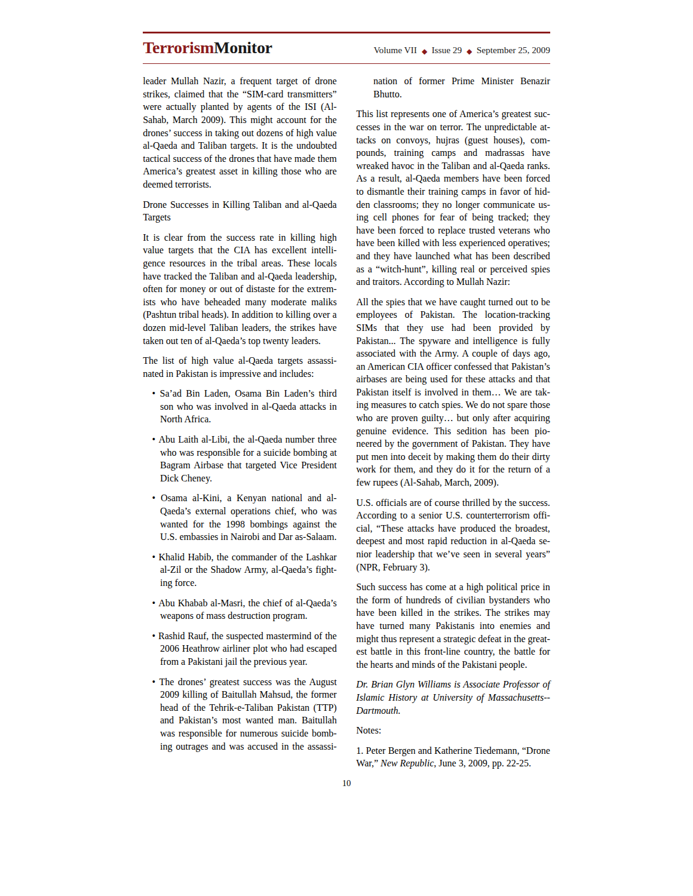Terrorism Monitor
Volume VII ◆ Issue 29 ◆ September 25, 2009
leader Mullah Nazir, a frequent target of drone strikes, claimed that the “SIM-card transmitters” were actually planted by agents of the ISI (Al-Sahab, March 2009). This might account for the drones’ success in taking out dozens of high value al-Qaeda and Taliban targets. It is the undoubted tactical success of the drones that have made them America’s greatest asset in killing those who are deemed terrorists.
Drone Successes in Killing Taliban and al-Qaeda Targets
It is clear from the success rate in killing high value targets that the CIA has excellent intelligence resources in the tribal areas. These locals have tracked the Taliban and al-Qaeda leadership, often for money or out of distaste for the extremists who have beheaded many moderate maliks (Pashtun tribal heads). In addition to killing over a dozen mid-level Taliban leaders, the strikes have taken out ten of al-Qaeda’s top twenty leaders.
The list of high value al-Qaeda targets assassinated in Pakistan is impressive and includes:
Sa’ad Bin Laden, Osama Bin Laden’s third son who was involved in al-Qaeda attacks in North Africa.
Abu Laith al-Libi, the al-Qaeda number three who was responsible for a suicide bombing at Bagram Airbase that targeted Vice President Dick Cheney.
Osama al-Kini, a Kenyan national and al-Qaeda’s external operations chief, who was wanted for the 1998 bombings against the U.S. embassies in Nairobi and Dar as-Salaam.
Khalid Habib, the commander of the Lashkar al-Zil or the Shadow Army, al-Qaeda’s fighting force.
Abu Khabab al-Masri, the chief of al-Qaeda’s weapons of mass destruction program.
Rashid Rauf, the suspected mastermind of the 2006 Heathrow airliner plot who had escaped from a Pakistani jail the previous year.
The drones’ greatest success was the August 2009 killing of Baitullah Mahsud, the former head of the Tehrik-e-Taliban Pakistan (TTP) and Pakistan’s most wanted man. Baitullah was responsible for numerous suicide bombing outrages and was accused in the assassination of former Prime Minister Benazir Bhutto.
This list represents one of America’s greatest successes in the war on terror. The unpredictable attacks on convoys, hujras (guest houses), compounds, training camps and madrassas have wreaked havoc in the Taliban and al-Qaeda ranks. As a result, al-Qaeda members have been forced to dismantle their training camps in favor of hidden classrooms; they no longer communicate using cell phones for fear of being tracked; they have been forced to replace trusted veterans who have been killed with less experienced operatives; and they have launched what has been described as a “witch-hunt”, killing real or perceived spies and traitors. According to Mullah Nazir:
All the spies that we have caught turned out to be employees of Pakistan. The location-tracking SIMs that they use had been provided by Pakistan... The spyware and intelligence is fully associated with the Army. A couple of days ago, an American CIA officer confessed that Pakistan’s airbases are being used for these attacks and that Pakistan itself is involved in them… We are taking measures to catch spies. We do not spare those who are proven guilty… but only after acquiring genuine evidence. This sedition has been pioneered by the government of Pakistan. They have put men into deceit by making them do their dirty work for them, and they do it for the return of a few rupees (Al-Sahab, March, 2009).
U.S. officials are of course thrilled by the success. According to a senior U.S. counterterrorism official, “These attacks have produced the broadest, deepest and most rapid reduction in al-Qaeda senior leadership that we’ve seen in several years” (NPR, February 3).
Such success has come at a high political price in the form of hundreds of civilian bystanders who have been killed in the strikes. The strikes may have turned many Pakistanis into enemies and might thus represent a strategic defeat in the greatest battle in this front-line country, the battle for the hearts and minds of the Pakistani people.
Dr. Brian Glyn Williams is Associate Professor of Islamic History at University of Massachusetts--Dartmouth.
Notes:
1. Peter Bergen and Katherine Tiedemann, “Drone War,” New Republic, June 3, 2009, pp. 22-25.
10